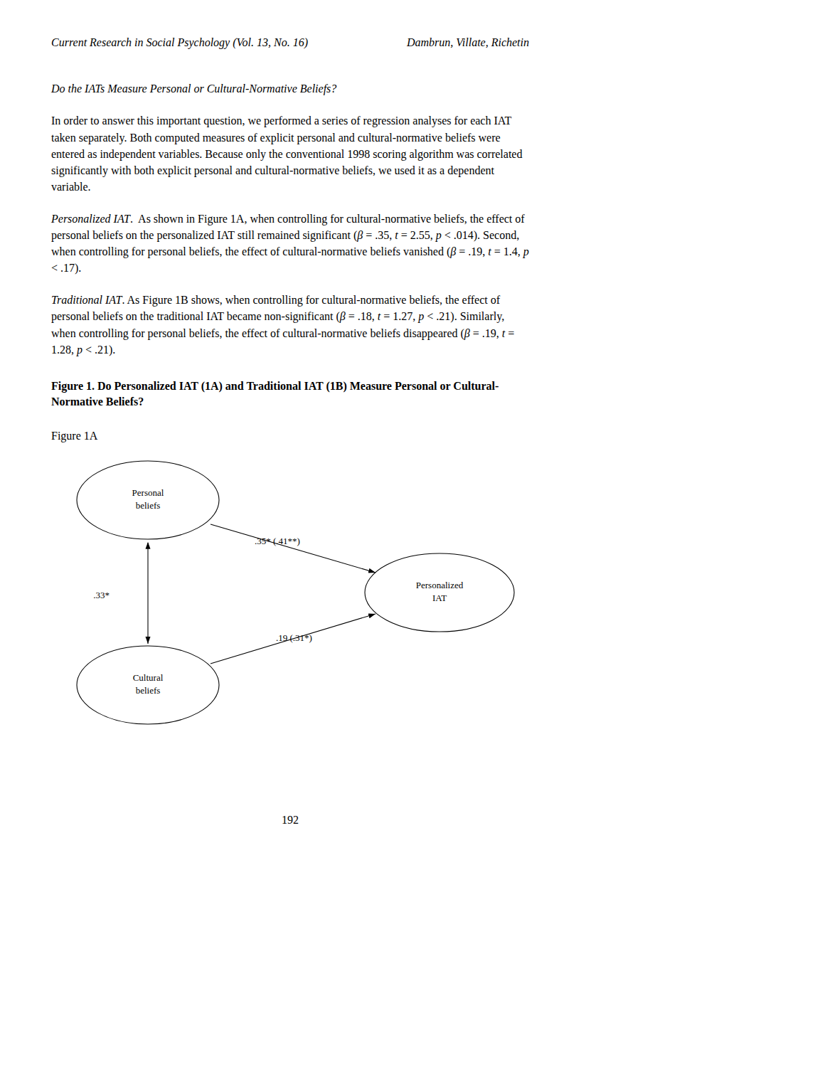Current Research in Social Psychology (Vol. 13, No. 16) Dambrun, Villate, Richetin
Do the IATs Measure Personal or Cultural-Normative Beliefs?
In order to answer this important question, we performed a series of regression analyses for each IAT taken separately. Both computed measures of explicit personal and cultural-normative beliefs were entered as independent variables. Because only the conventional 1998 scoring algorithm was correlated significantly with both explicit personal and cultural-normative beliefs, we used it as a dependent variable.
Personalized IAT. As shown in Figure 1A, when controlling for cultural-normative beliefs, the effect of personal beliefs on the personalized IAT still remained significant (β = .35, t = 2.55, p < .014). Second, when controlling for personal beliefs, the effect of cultural-normative beliefs vanished (β = .19, t = 1.4, p < .17).
Traditional IAT. As Figure 1B shows, when controlling for cultural-normative beliefs, the effect of personal beliefs on the traditional IAT became non-significant (β = .18, t = 1.27, p < .21). Similarly, when controlling for personal beliefs, the effect of cultural-normative beliefs disappeared (β = .19, t = 1.28, p < .21).
Figure 1. Do Personalized IAT (1A) and Traditional IAT (1B) Measure Personal or Cultural-Normative Beliefs?
Figure 1A
Personal beliefs Cultural beliefs Personalized IAT .33* .35* (.41**) .19 (.31*)
192